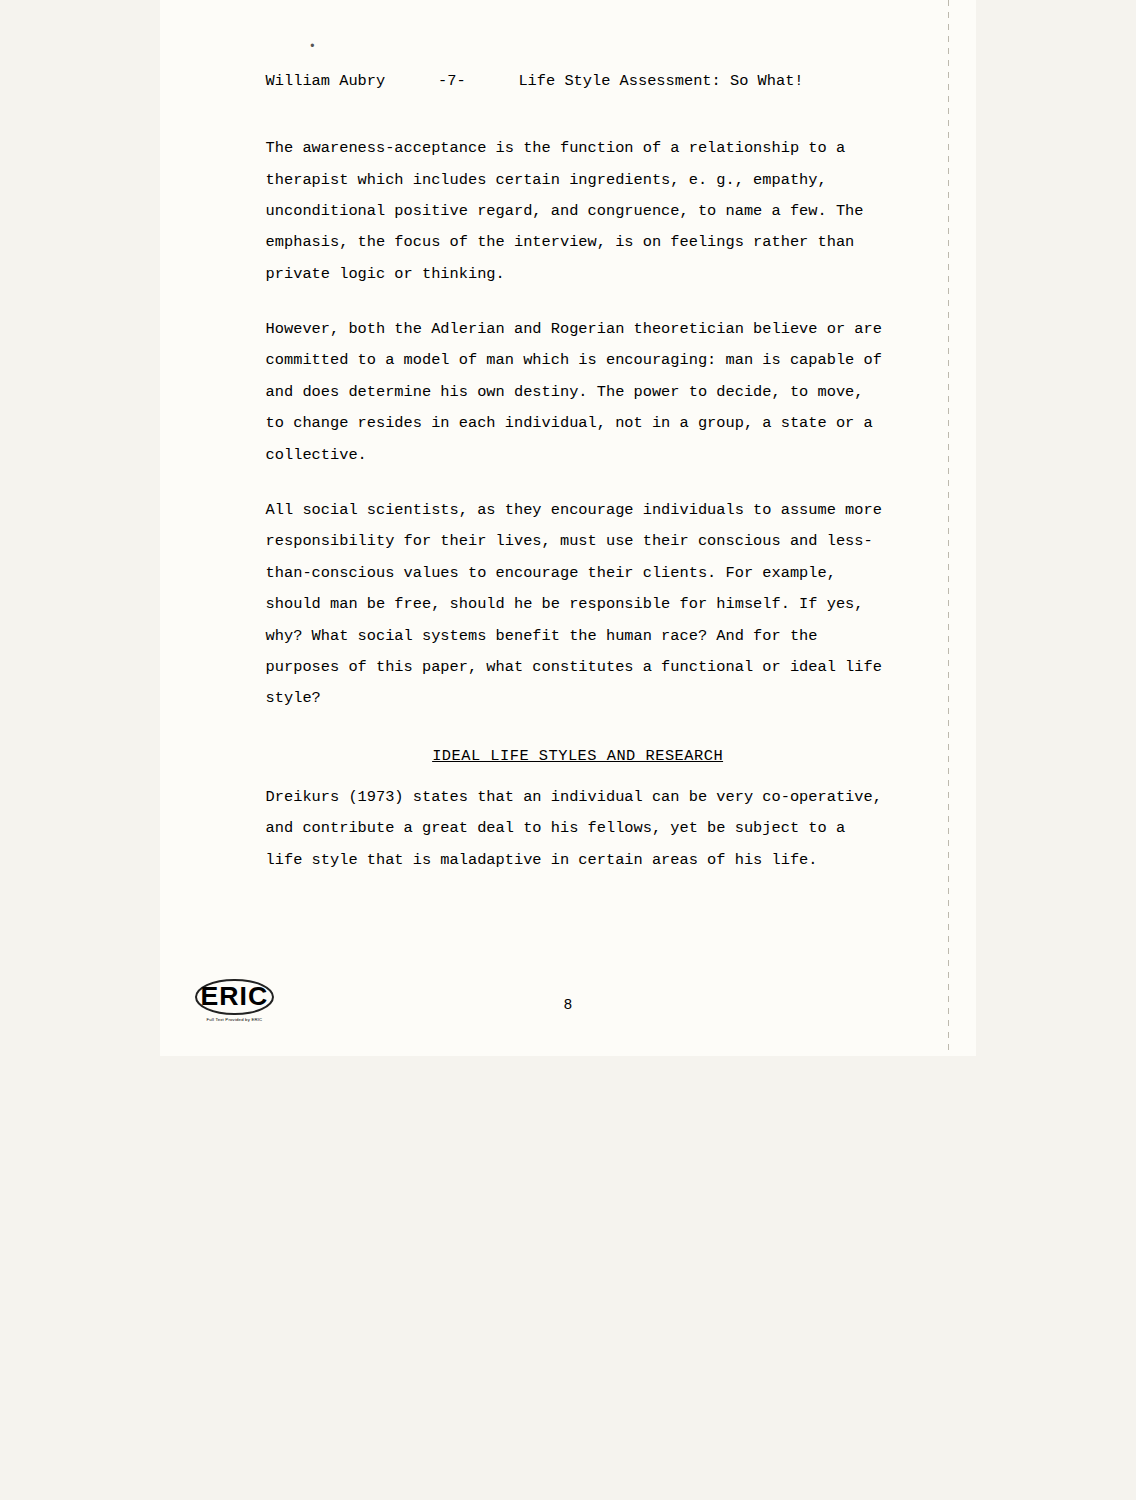•
William Aubry -7- Life Style Assessment: So What!
The awareness-acceptance is the function of a relationship to a therapist which includes certain ingredients, e. g., empathy, unconditional positive regard, and congruence, to name a few. The emphasis, the focus of the interview, is on feelings rather than private logic or thinking.
However, both the Adlerian and Rogerian theoretician believe or are committed to a model of man which is encouraging: man is capable of and does determine his own destiny. The power to decide, to move, to change resides in each individual, not in a group, a state or a collective.
All social scientists, as they encourage individuals to assume more responsibility for their lives, must use their conscious and less-than-conscious values to encourage their clients. For example, should man be free, should he be responsible for himself. If yes, why? What social systems benefit the human race? And for the purposes of this paper, what constitutes a functional or ideal life style?
IDEAL LIFE STYLES AND RESEARCH
Dreikurs (1973) states that an individual can be very co-operative, and contribute a great deal to his fellows, yet be subject to a life style that is maladaptive in certain areas of his life.
ERIC
Full Text Provided by ERIC
8